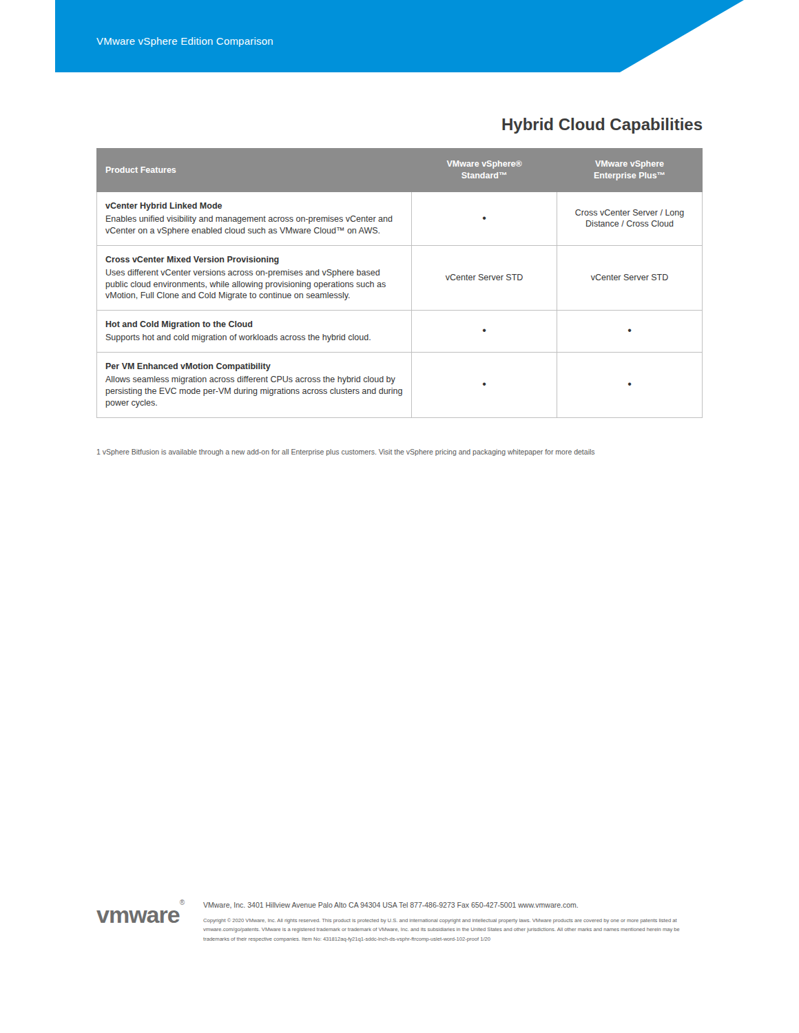VMware vSphere Edition Comparison
Hybrid Cloud Capabilities
| Product Features | VMware vSphere® Standard™ | VMware vSphere Enterprise Plus™ |
| --- | --- | --- |
| vCenter Hybrid Linked Mode Enables unified visibility and management across on-premises vCenter and vCenter on a vSphere enabled cloud such as VMware Cloud™ on AWS. | • | Cross vCenter Server / Long Distance / Cross Cloud |
| Cross vCenter Mixed Version Provisioning Uses different vCenter versions across on-premises and vSphere based public cloud environments, while allowing provisioning operations such as vMotion, Full Clone and Cold Migrate to continue on seamlessly. | vCenter Server STD | vCenter Server STD |
| Hot and Cold Migration to the Cloud Supports hot and cold migration of workloads across the hybrid cloud. | • | • |
| Per VM Enhanced vMotion Compatibility Allows seamless migration across different CPUs across the hybrid cloud by persisting the EVC mode per-VM during migrations across clusters and during power cycles. | • | • |
1 vSphere Bitfusion is available through a new add-on for all Enterprise plus customers. Visit the vSphere pricing and packaging whitepaper for more details
vmware®
VMware, Inc. 3401 Hillview Avenue Palo Alto CA 94304 USA Tel 877-486-9273 Fax 650-427-5001 www.vmware.com. Copyright © 2020 VMware, Inc. All rights reserved. This product is protected by U.S. and international copyright and intellectual property laws. VMware products are covered by one or more patents listed at vmware.com/go/patents. VMware is a registered trademark or trademark of VMware, Inc. and its subsidiaries in the United States and other jurisdictions. All other marks and names mentioned herein may be trademarks of their respective companies. Item No: 431812aq-fy21q1-sddc-lnch-ds-vsphr-ftrcomp-uslet-word-102-proof 1/20